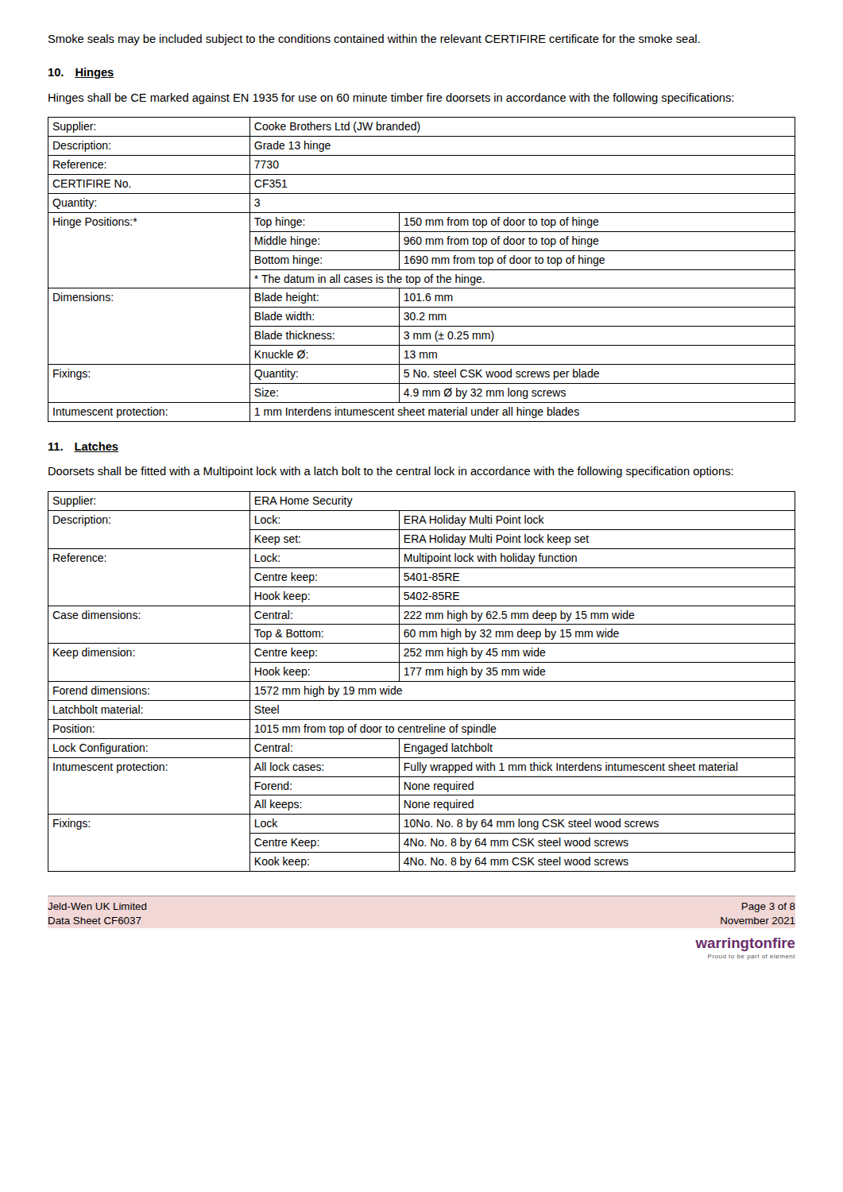Smoke seals may be included subject to the conditions contained within the relevant CERTIFIRE certificate for the smoke seal.
10. Hinges
Hinges shall be CE marked against EN 1935 for use on 60 minute timber fire doorsets in accordance with the following specifications:
| Supplier: | Cooke Brothers Ltd (JW branded) |
| Description: | Grade 13 hinge |
| Reference: | 7730 |
| CERTIFIRE No. | CF351 |
| Quantity: | 3 |
| Hinge Positions:* | Top hinge: | 150 mm from top of door to top of hinge |
| Middle hinge: | 960 mm from top of door to top of hinge |
| Bottom hinge: | 1690 mm from top of door to top of hinge |
| * The datum in all cases is the top of the hinge. |
| Dimensions: | Blade height: | 101.6 mm |
| Blade width: | 30.2 mm |
| Blade thickness: | 3 mm (± 0.25 mm) |
| Knuckle Ø: | 13 mm |
| Fixings: | Quantity: | 5 No. steel CSK wood screws per blade |
| Size: | 4.9 mm Ø by 32 mm long screws |
| Intumescent protection: | 1 mm Interdens intumescent sheet material under all hinge blades |
11. Latches
Doorsets shall be fitted with a Multipoint lock with a latch bolt to the central lock in accordance with the following specification options:
| Supplier: | ERA Home Security |
| Description: | Lock: | ERA Holiday Multi Point lock |
| Keep set: | ERA Holiday Multi Point lock keep set |
| Reference: | Lock: | Multipoint lock with holiday function |
| Centre keep: | 5401-85RE |
| Hook keep: | 5402-85RE |
| Case dimensions: | Central: | 222 mm high by 62.5 mm deep by 15 mm wide |
| Top & Bottom: | 60 mm high by 32 mm deep by 15 mm wide |
| Keep dimension: | Centre keep: | 252 mm high by 45 mm wide |
| Hook keep: | 177 mm high by 35 mm wide |
| Forend dimensions: | 1572 mm high by 19 mm wide |
| Latchbolt material: | Steel |
| Position: | 1015 mm from top of door to centreline of spindle |
| Lock Configuration: | Central: | Engaged latchbolt |
| Intumescent protection: | All lock cases: | Fully wrapped with 1 mm thick Interdens intumescent sheet material |
| Forend: | None required |
| All keeps: | None required |
| Fixings: | Lock | 10No. No. 8 by 64 mm long CSK steel wood screws |
| Centre Keep: | 4No. No. 8 by 64 mm CSK steel wood screws |
| Kook keep: | 4No. No. 8 by 64 mm CSK steel wood screws |
Jeld-Wen UK Limited
Data Sheet CF6037
Page 3 of 8
November 2021
warringtonfireProud to be part of element